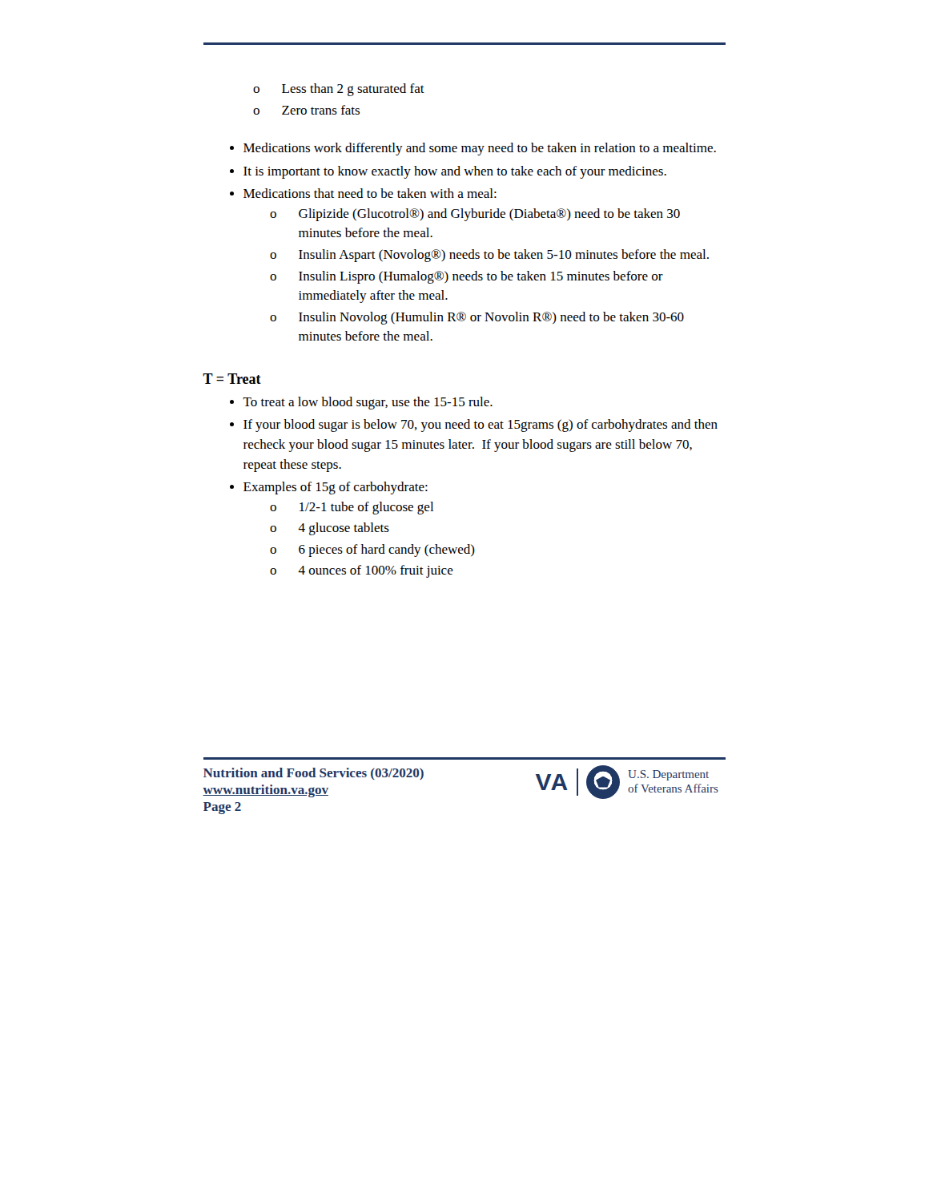Less than 2 g saturated fat
Zero trans fats
Medications work differently and some may need to be taken in relation to a mealtime.
It is important to know exactly how and when to take each of your medicines.
Medications that need to be taken with a meal:
Glipizide (Glucotrol®) and Glyburide (Diabeta®) need to be taken 30 minutes before the meal.
Insulin Aspart (Novolog®) needs to be taken 5-10 minutes before the meal.
Insulin Lispro (Humalog®) needs to be taken 15 minutes before or immediately after the meal.
Insulin Novolog (Humulin R® or Novolin R®) need to be taken 30-60 minutes before the meal.
T = Treat
To treat a low blood sugar, use the 15-15 rule.
If your blood sugar is below 70, you need to eat 15grams (g) of carbohydrates and then recheck your blood sugar 15 minutes later. If your blood sugars are still below 70, repeat these steps.
Examples of 15g of carbohydrate:
1/2-1 tube of glucose gel
4 glucose tablets
6 pieces of hard candy (chewed)
4 ounces of 100% fruit juice
Nutrition and Food Services (03/2020)
www.nutrition.va.gov
Page 2
VA U.S. Department
of Veterans Affairs